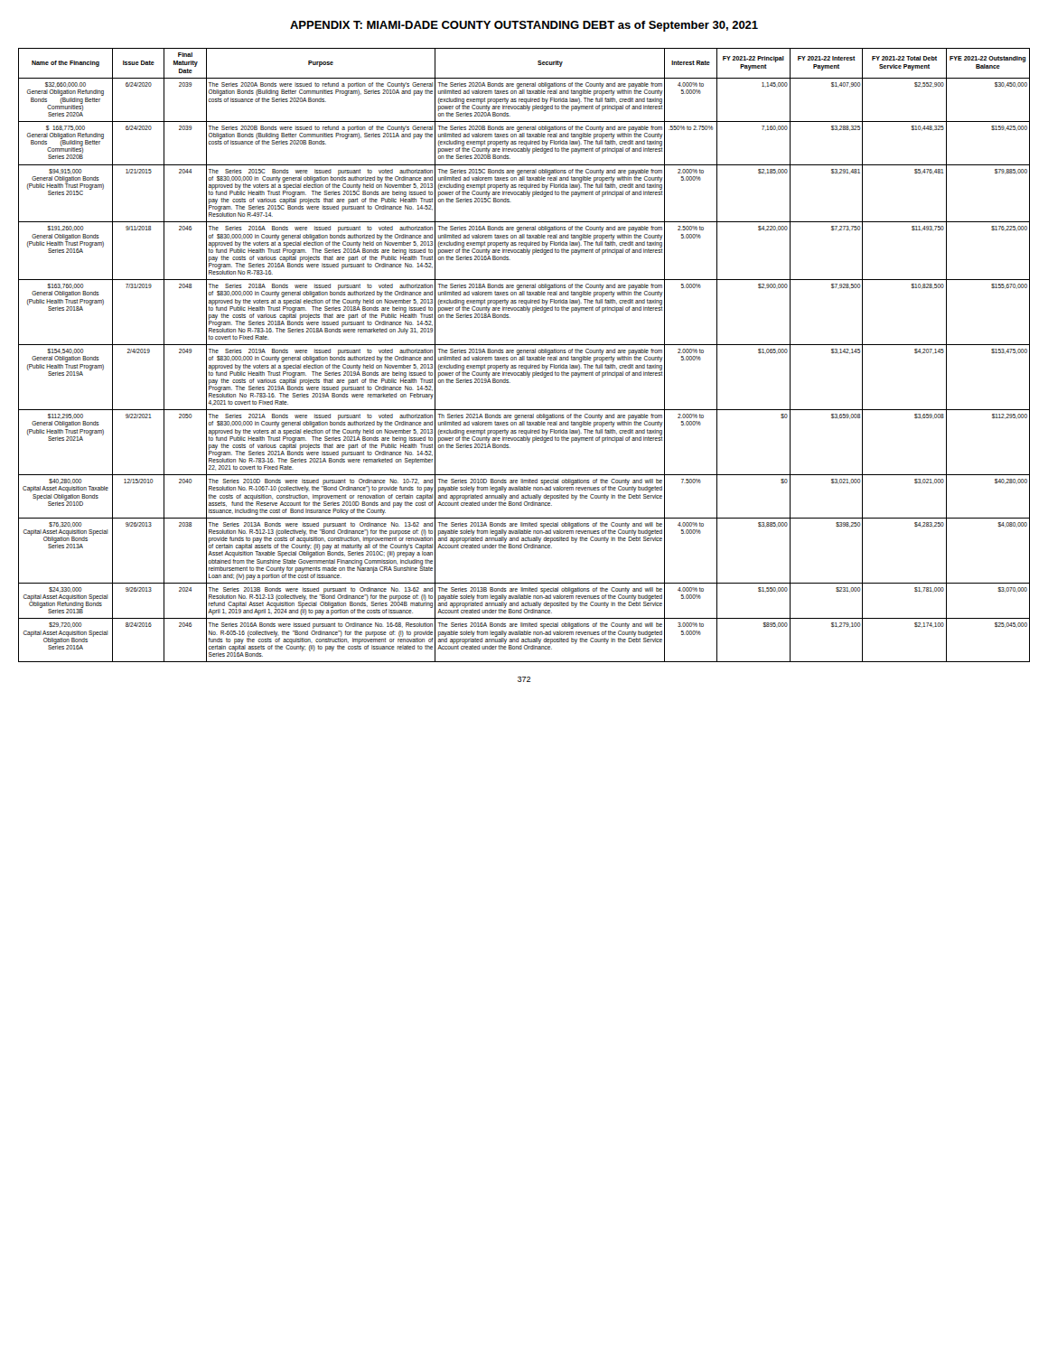APPENDIX T: MIAMI-DADE COUNTY OUTSTANDING DEBT as of September 30, 2021
| Name of the Financing | Issue Date | Final Maturity Date | Purpose | Security | Interest Rate | FY 2021-22 Principal Payment | FY 2021-22 Interest Payment | FY 2021-22 Total Debt Service Payment | FYE 2021-22 Outstanding Balance |
| --- | --- | --- | --- | --- | --- | --- | --- | --- | --- |
| $32,660,000.00 General Obligation Refunding Bonds (Building Better Communities) Series 2020A | 6/24/2020 | 2039 | The Series 2020A Bonds were issued to refund a portion of the County's General Obligation Bonds (Building Better Communities Program), Series 2010A and pay the costs of issuance of the Series 2020A Bonds. | The Series 2020A Bonds are general obligations of the County and are payable from unlimited ad valorem taxes on all taxable real and tangible property within the County (excluding exempt property as required by Florida law). The full faith, credit and taxing power of the County are irrevocably pledged to the payment of principal of and interest on the Series 2020A Bonds. | 4.000% to 5.000% | 1,145,000 | $1,407,900 | $2,552,900 | $30,450,000 |
| $ 168,775,000 General Obligation Refunding Bonds (Building Better Communities) Series 2020B | 6/24/2020 | 2039 | The Series 2020B Bonds were issued to refund a portion of the County's General Obligation Bonds (Building Better Communities Program), Series 2011A and pay the costs of issuance of the Series 2020B Bonds. | The Series 2020B Bonds are general obligations of the County and are payable from unlimited ad valorem taxes on all taxable real and tangible property within the County (excluding exempt property as required by Florida law). The full faith, credit and taxing power of the County are irrevocably pledged to the payment of principal of and interest on the Series 2020B Bonds. | .550% to 2.750% | 7,160,000 | $3,288,325 | $10,448,325 | $159,425,000 |
| $94,915,000 General Obligation Bonds (Public Health Trust Program) Series 2015C | 1/21/2015 | 2044 | The Series 2015C Bonds were issued pursuant to voted authorization of $830,000,000 in County general obligation bonds authorized by the Ordinance and approved by the voters at a special election of the County held on November 5, 2013 to fund Public Health Trust Program. The Series 2015C Bonds are being issued to pay the costs of various capital projects that are part of the Public Health Trust Program. The Series 2015C Bonds were issued pursuant to Ordinance No. 14-52, Resolution No R-497-14. | The Series 2015C Bonds are general obligations of the County and are payable from unlimited ad valorem taxes on all taxable real and tangible property within the County (excluding exempt property as required by Florida law). The full faith, credit and taxing power of the County are irrevocably pledged to the payment of principal of and interest on the Series 2015C Bonds. | 2.000% to 5.000% | $2,185,000 | $3,291,481 | $5,476,481 | $79,885,000 |
| $191,260,000 General Obligation Bonds (Public Health Trust Program) Series 2016A | 9/11/2018 | 2046 | The Series 2016A Bonds were issued pursuant to voted authorization of $830,000,000 in County general obligation bonds authorized by the Ordinance and approved by the voters at a special election of the County held on November 5, 2013 to fund Public Health Trust Program. The Series 2016A Bonds are being issued to pay the costs of various capital projects that are part of the Public Health Trust Program. The Series 2016A Bonds were issued pursuant to Ordinance No. 14-52, Resolution No R-783-16. | The Series 2016A Bonds are general obligations of the County and are payable from unlimited ad valorem taxes on all taxable real and tangible property within the County (excluding exempt property as required by Florida law). The full faith, credit and taxing power of the County are irrevocably pledged to the payment of principal of and interest on the Series 2016A Bonds. | 2.500% to 5.000% | $4,220,000 | $7,273,750 | $11,493,750 | $176,225,000 |
| $163,760,000 General Obligation Bonds (Public Health Trust Program) Series 2018A | 7/31/2019 | 2048 | The Series 2018A Bonds were issued pursuant to voted authorization of $830,000,000 in County general obligation bonds authorized by the Ordinance and approved by the voters at a special election of the County held on November 5, 2013 to fund Public Health Trust Program. The Series 2018A Bonds are being issued to pay the costs of various capital projects that are part of the Public Health Trust Program. The Series 2018A Bonds were issued pursuant to Ordinance No. 14-52, Resolution No R-783-16. The Series 2018A Bonds were remarketed on July 31, 2019 to covert to Fixed Rate. | The Series 2018A Bonds are general obligations of the County and are payable from unlimited ad valorem taxes on all taxable real and tangible property within the County (excluding exempt property as required by Florida law). The full faith, credit and taxing power of the County are irrevocably pledged to the payment of principal of and interest on the Series 2018A Bonds. | 5.000% | $2,900,000 | $7,928,500 | $10,828,500 | $155,670,000 |
| $154,540,000 General Obligation Bonds (Public Health Trust Program) Series 2019A | 2/4/2019 | 2049 | The Series 2019A Bonds were issued pursuant to voted authorization of $830,000,000 in County general obligation bonds authorized by the Ordinance and approved by the voters at a special election of the County held on November 5, 2013 to fund Public Health Trust Program. The Series 2019A Bonds are being issued to pay the costs of various capital projects that are part of the Public Health Trust Program. The Series 2019A Bonds were issued pursuant to Ordinance No. 14-52, Resolution No R-783-16. The Series 2019A Bonds were remarketed on February 4,2021 to covert to Fixed Rate. | The Series 2019A Bonds are general obligations of the County and are payable from unlimited ad valorem taxes on all taxable real and tangible property within the County (excluding exempt property as required by Florida law). The full faith, credit and taxing power of the County are irrevocably pledged to the payment of principal of and interest on the Series 2019A Bonds. | 2.000% to 5.000% | $1,065,000 | $3,142,145 | $4,207,145 | $153,475,000 |
| $112,295,000 General Obligation Bonds (Public Health Trust Program) Series 2021A | 9/22/2021 | 2050 | The Series 2021A Bonds were issued pursuant to voted authorization of $830,000,000 in County general obligation bonds authorized by the Ordinance and approved by the voters at a special election of the County held on November 5, 2013 to fund Public Health Trust Program. The Series 2021A Bonds are being issued to pay the costs of various capital projects that are part of the Public Health Trust Program. The Series 2021A Bonds were issued pursuant to Ordinance No. 14-52, Resolution No R-783-16. The Series 2021A Bonds were remarketed on September 22, 2021 to covert to Fixed Rate. | Th Series 2021A Bonds are general obligations of the County and are payable from unlimited ad valorem taxes on all taxable real and tangible property within the County (excluding exempt property as required by Florida law). The full faith, credit and taxing power of the County are irrevocably pledged to the payment of principal of and interest on the Series 2021A Bonds. | 2.000% to 5.000% | $0 | $3,659,008 | $3,659,008 | $112,295,000 |
| $40,280,000 Capital Asset Acquisition Taxable Special Obligation Bonds Series 2010D | 12/15/2010 | 2040 | The Series 2010D Bonds were issued pursuant to Ordinance No. 10-72, and Resolution No. R-1067-10 (collectively, the "Bond Ordinance") to provide funds to pay the costs of acquisition, construction, improvement or renovation of certain capital assets, fund the Reserve Account for the Series 2010D Bonds and pay the cost of issuance, including the cost of Bond Insurance Policy of the County. | The Series 2010D Bonds are limited special obligations of the County and will be payable solely from legally available non-ad valorem revenues of the County budgeted and appropriated annually and actually deposited by the County in the Debt Service Account created under the Bond Ordinance. | 7.500% | $0 | $3,021,000 | $3,021,000 | $40,280,000 |
| $76,320,000 Capital Asset Acquisition Special Obligation Bonds Series 2013A | 9/26/2013 | 2038 | The Series 2013A Bonds were issued pursuant to Ordinance No. 13-62 and Resolution No. R-512-13 (collectively, the "Bond Ordinance") for the purpose of: (i) to provide funds to pay the costs of acquisition, construction, improvement or renovation of certain capital assets of the County; (ii) pay at maturity all of the County's Capital Asset Acquisition Taxable Special Obligation Bonds, Series 2010C; (iii) prepay a loan obtained from the Sunshine State Governmental Financing Commission, including the reimbursement to the County for payments made on the Naranja CRA Sunshine State Loan and; (iv) pay a portion of the cost of issuance. | The Series 2013A Bonds are limited special obligations of the County and will be payable solely from legally available non-ad valorem revenues of the County budgeted and appropriated annually and actually deposited by the County in the Debt Service Account created under the Bond Ordinance. | 4.000% to 5.000% | $3,885,000 | $398,250 | $4,283,250 | $4,080,000 |
| $24,330,000 Capital Asset Acquisition Special Obligation Refunding Bonds Series 2013B | 9/26/2013 | 2024 | The Series 2013B Bonds were issued pursuant to Ordinance No. 13-62 and Resolution No. R-512-13 (collectively, the "Bond Ordinance") for the purpose of: (i) to refund Capital Asset Acquisition Special Obligation Bonds, Series 2004B maturing April 1, 2019 and April 1, 2024 and (ii) to pay a portion of the costs of issuance. | The Series 2013B Bonds are limited special obligations of the County and will be payable solely from legally available non-ad valorem revenues of the County budgeted and appropriated annually and actually deposited by the County in the Debt Service Account created under the Bond Ordinance. | 4.000% to 5.000% | $1,550,000 | $231,000 | $1,781,000 | $3,070,000 |
| $29,720,000 Capital Asset Acquisition Special Obligation Bonds Series 2016A | 8/24/2016 | 2046 | The Series 2016A Bonds were issued pursuant to Ordinance No. 16-68, Resolution No. R-605-16 (collectively, the "Bond Ordinance") for the purpose of: (i) to provide funds to pay the costs of acquisition, construction, improvement or renovation of certain capital assets of the County; (ii) to pay the costs of issuance related to the Series 2016A Bonds. | The Series 2016A Bonds are limited special obligations of the County and will be payable solely from legally available non-ad valorem revenues of the County budgeted and appropriated annually and actually deposited by the County in the Debt Service Account created under the Bond Ordinance. | 3.000% to 5.000% | $895,000 | $1,279,100 | $2,174,100 | $25,045,000 |
372